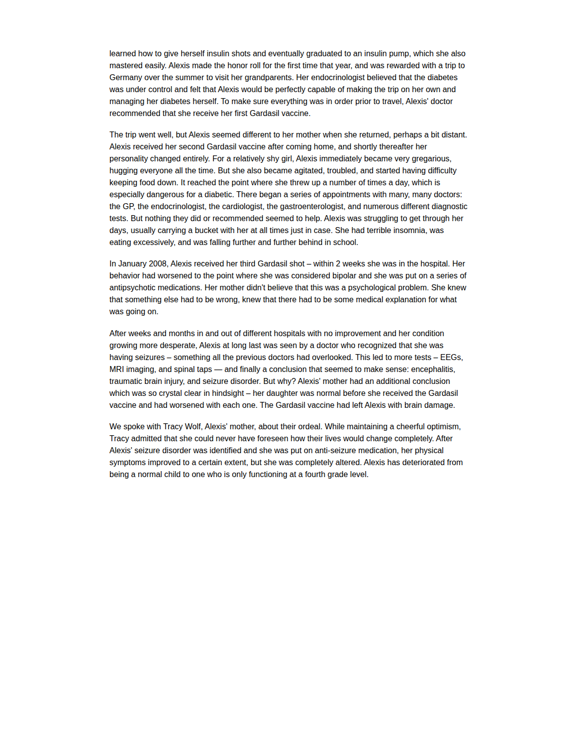learned how to give herself insulin shots and eventually graduated to an insulin pump, which she also mastered easily. Alexis made the honor roll for the first time that year, and was rewarded with a trip to Germany over the summer to visit her grandparents. Her endocrinologist believed that the diabetes was under control and felt that Alexis would be perfectly capable of making the trip on her own and managing her diabetes herself. To make sure everything was in order prior to travel, Alexis' doctor recommended that she receive her first Gardasil vaccine.
The trip went well, but Alexis seemed different to her mother when she returned, perhaps a bit distant. Alexis received her second Gardasil vaccine after coming home, and shortly thereafter her personality changed entirely. For a relatively shy girl, Alexis immediately became very gregarious, hugging everyone all the time. But she also became agitated, troubled, and started having difficulty keeping food down. It reached the point where she threw up a number of times a day, which is especially dangerous for a diabetic. There began a series of appointments with many, many doctors: the GP, the endocrinologist, the cardiologist, the gastroenterologist, and numerous different diagnostic tests. But nothing they did or recommended seemed to help. Alexis was struggling to get through her days, usually carrying a bucket with her at all times just in case. She had terrible insomnia, was eating excessively, and was falling further and further behind in school.
In January 2008, Alexis received her third Gardasil shot – within 2 weeks she was in the hospital. Her behavior had worsened to the point where she was considered bipolar and she was put on a series of antipsychotic medications. Her mother didn't believe that this was a psychological problem. She knew that something else had to be wrong, knew that there had to be some medical explanation for what was going on.
After weeks and months in and out of different hospitals with no improvement and her condition growing more desperate, Alexis at long last was seen by a doctor who recognized that she was having seizures – something all the previous doctors had overlooked. This led to more tests – EEGs, MRI imaging, and spinal taps — and finally a conclusion that seemed to make sense: encephalitis, traumatic brain injury, and seizure disorder. But why? Alexis' mother had an additional conclusion which was so crystal clear in hindsight – her daughter was normal before she received the Gardasil vaccine and had worsened with each one. The Gardasil vaccine had left Alexis with brain damage.
We spoke with Tracy Wolf, Alexis' mother, about their ordeal. While maintaining a cheerful optimism, Tracy admitted that she could never have foreseen how their lives would change completely. After Alexis' seizure disorder was identified and she was put on anti-seizure medication, her physical symptoms improved to a certain extent, but she was completely altered. Alexis has deteriorated from being a normal child to one who is only functioning at a fourth grade level.